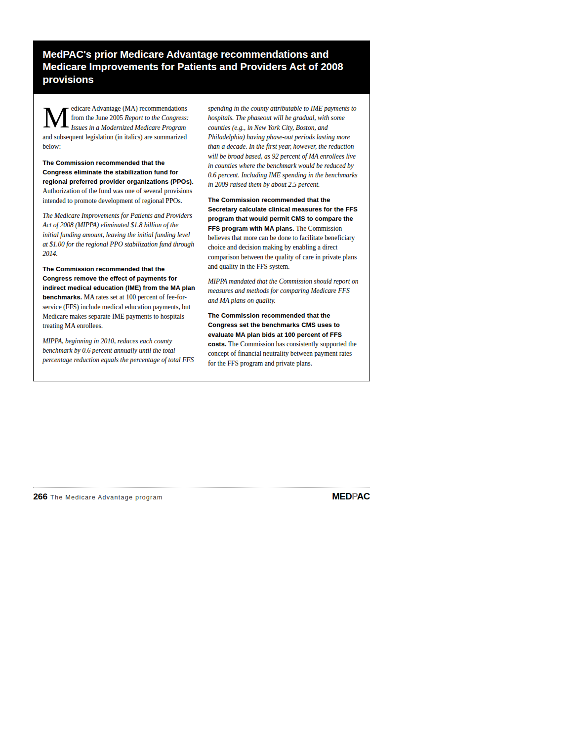MedPAC's prior Medicare Advantage recommendations and Medicare Improvements for Patients and Providers Act of 2008 provisions
Medicare Advantage (MA) recommendations from the June 2005 Report to the Congress: Issues in a Modernized Medicare Program and subsequent legislation (in italics) are summarized below:
The Commission recommended that the Congress eliminate the stabilization fund for regional preferred provider organizations (PPOs). Authorization of the fund was one of several provisions intended to promote development of regional PPOs.
The Medicare Improvements for Patients and Providers Act of 2008 (MIPPA) eliminated $1.8 billion of the initial funding amount, leaving the initial funding level at $1.00 for the regional PPO stabilization fund through 2014.
The Commission recommended that the Congress remove the effect of payments for indirect medical education (IME) from the MA plan benchmarks. MA rates set at 100 percent of fee-for-service (FFS) include medical education payments, but Medicare makes separate IME payments to hospitals treating MA enrollees.
MIPPA, beginning in 2010, reduces each county benchmark by 0.6 percent annually until the total percentage reduction equals the percentage of total FFS spending in the county attributable to IME payments to hospitals. The phaseout will be gradual, with some counties (e.g., in New York City, Boston, and Philadelphia) having phase-out periods lasting more than a decade. In the first year, however, the reduction will be broad based, as 92 percent of MA enrollees live in counties where the benchmark would be reduced by 0.6 percent. Including IME spending in the benchmarks in 2009 raised them by about 2.5 percent.
The Commission recommended that the Secretary calculate clinical measures for the FFS program that would permit CMS to compare the FFS program with MA plans. The Commission believes that more can be done to facilitate beneficiary choice and decision making by enabling a direct comparison between the quality of care in private plans and quality in the FFS system.
MIPPA mandated that the Commission should report on measures and methods for comparing Medicare FFS and MA plans on quality.
The Commission recommended that the Congress set the benchmarks CMS uses to evaluate MA plan bids at 100 percent of FFS costs. The Commission has consistently supported the concept of financial neutrality between payment rates for the FFS program and private plans.
266 The Medicare Advantage program
MEDPAC